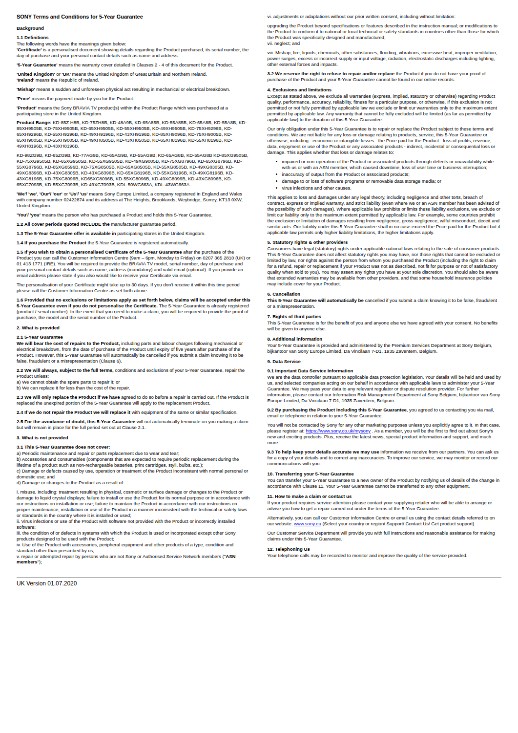SONY Terms and Conditions for 5-Year Guarantee
Background
1.1 Definitions
The following words have the meanings given below:
'Certificate' is a personalised document showing details regarding the Product purchased, its serial number, the day of purchase and your personal contact details such as name and address.
'5-Year Guarantee' means the warranty cover detailed in Clauses 2 - 4 of this document for the Product.
'United Kingdom' or 'UK' means the United Kingdom of Great Britain and Northern Ireland.
'Ireland' means the Republic of Ireland.
'Mishap' means a sudden and unforeseen physical act resulting in mechanical or electrical breakdown.
'Price' means the payment made by you for the Product.
'Product' means the Sony BRAVIA TV product(s) within the Product Range which was purchased at a participating store in the United Kingdom.
Product Range: KD-85Z H8B, KD-75ZH8B, KD-48A9B, KD-65A85B, KD-55A85B, KD-65A8B, KD-55A8B, KD-85XH9505B, KD-75XH9505B, KD-65XH9505B, KD-55XH9505B, KD-49XH9505B, KD-75XH9296B, KD-65XH9296B, KD-55XH9296B, KD-49XH9196B, KD-43XH9196B, KD-85XH9096B, KD-75XH9005B, KD-65XH9005B, KD-55XH9005B, KD-49XH8505B, KD-43XH8505B, KD-65XH8196B, KD-55XH8196B, KD-49XH8196B, KD-43XH8196B.
KD-98ZG9B, KD-85ZG9B, KD-77AG9B, KD-65AG9B, KD-55AG9B, KD-65AG8B, KD-55AG8B KD-85XG9505B, KD-75XG9505B, KD-65XG9505B, KD-55XG9505B, KD-49XG9005B, KD-75XG8796B, KD-65XG8796B, KD-55XG8796B, KD-85XG8596B, KD-75XG8505B, KD-65XG8505B, KD-55XG8505B, KD-49XG8305B, KD-49XG8396B, KD-43XG8305B, KD-43XG8396B, KD-65XG8196B, KD-55XG8196B, KD-49XG8196B, KD-43XG8196B, KD-75XG8096B, KD65XG8096B, KD-55XG8096B, KD-49XG8096B, KD-43XG8096B, KD-65XG7093B, KD-55XG7093B, KD-49XG7093B, KDL-50WG663A, KDL-43WG663A.
'We'/ 'we', 'Our'/ 'our' or 'Us'/ 'us' means Sony Europe Limited, a company registered in England and Wales with company number 02422874 and its address at The Heights, Brooklands, Weybridge, Surrey, KT13 0XW, United Kingdom.
'You'/ 'you' means the person who has purchased a Product and holds this 5-Year Guarantee.
1.2 All cover periods quoted INCLUDE the manufacturer guarantee period.
1.3 The 5-Year Guarantee offer is available in participating stores in the United Kingdom.
1.4 If you purchase the Product the 5-Year Guarantee is registered automatically.
1.5 If you wish to obtain a personalised Certificate of the 5-Year Guarantee after the purchase of the Product you can call the Customer Information Centre (9am – 6pm, Monday to Friday) on 0207 365 2810 (UK) or 01 413 1771 (IRE). You will be required to provide the BRAVIA TV model, serial number, day of purchase and your personal contact details such as name, address (mandatory) and valid email (optional). If you provide an email address please state if you also would like to receive your Certificate via email.
The personalisation of your Certificate might take up to 30 days. If you don't receive it within this time period please call the Customer Information Centre as set forth above.
1.6 Provided that no exclusions or limitations apply as set forth below, claims will be accepted under this 5-Year Guarantee even if you do not personalise the Certificate. The 5-Year Guarantee is already registered (product / serial number). In the event that you need to make a claim, you will be required to provide the proof of purchase, the model and the serial number of the Product.
2. What is provided
2.1 5-Year Guarantee
We will bear the cost of repairs to the Product, including parts and labour charges following mechanical or electrical breakdown, from the date of purchase of the Product until expiry of five years after purchase of the Product. However, this 5-Year Guarantee will automatically be cancelled if you submit a claim knowing it to be false, fraudulent or a misrepresentation (Clause 6).
2.2 We will always, subject to the full terms, conditions and exclusions of your 5-Year Guarantee, repair the Product unless:
a) We cannot obtain the spare parts to repair it; or
b) We can replace it for less than the cost of the repair.
2.3 We will only replace the Product if we have agreed to do so before a repair is carried out. If the Product is replaced the unexpired portion of the 5-Year Guarantee will apply to the replacement Product.
2.4 If we do not repair the Product we will replace it with equipment of the same or similar specification.
2.5 For the avoidance of doubt, this 5-Year Guarantee will not automatically terminate on you making a claim but will remain in place for the full period set out at Clause 2.1.
3. What is not provided
3.1 This 5-Year Guarantee does not cover:
a) Periodic maintenance and repair or parts replacement due to wear and tear;
b) Accessories and consumables (components that are expected to require periodic replacement during the lifetime of a product such as non-rechargeable batteries, print cartridges, styli, bulbs, etc.);
c) Damage or defects caused by use, operation or treatment of the Product inconsistent with normal personal or domestic use; and
d) Damage or changes to the Product as a result of:
i. misuse, including: treatment resulting in physical, cosmetic or surface damage or changes to the Product or damage to liquid crystal displays; failure to install or use the Product for its normal purpose or in accordance with our instructions on installation or use; failure to maintain the Product in accordance with our instructions on proper maintenance; installation or use of the Product in a manner inconsistent with the technical or safety laws or standards in the country where it is installed or used;
ii. Virus infections or use of the Product with software not provided with the Product or incorrectly installed software;
iii. the condition of or defects in systems with which the Product is used or incorporated except other Sony products designed to be used with the Product;
iv. Use of the Product with accessories, peripheral equipment and other products of a type, condition and standard other than prescribed by us;
v. repair or attempted repair by persons who are not Sony or Authorised Service Network members ("ASN members");
vi. adjustments or adaptations without our prior written consent, including without limitation:
upgrading the Product beyond specifications or features described in the instruction manual; or modifications to the Product to conform it to national or local technical or safety standards in countries other than those for which the Product was specifically designed and manufactured;
vii. neglect; and
viii. Mishap, fire, liquids, chemicals, other substances, flooding, vibrations, excessive heat, improper ventilation, power surges, excess or incorrect supply or input voltage, radiation, electrostatic discharges including lighting, other external forces and impacts.
3.2 We reserve the right to refuse to repair and/or replace the Product if you do not have your proof of purchase of the Product and your 5-Year Guarantee cannot be found in our online records.
4. Exclusions and limitations
Except as stated above, we exclude all warranties (express, implied, statutory or otherwise) regarding Product quality, performance, accuracy, reliability, fitness for a particular purpose, or otherwise. If this exclusion is not permitted or not fully permitted by applicable law we exclude or limit our warranties only to the maximum extent permitted by applicable law. Any warranty that cannot be fully excluded will be limited (as far as permitted by applicable law) to the duration of this 5-Year Guarantee.
Our only obligation under this 5-Year Guarantee is to repair or replace the Product subject to these terms and conditions. We are not liable for any loss or damage relating to products, service, this 5-Year Guarantee or otherwise, including - economic or intangible losses - the Price paid for the Product - loss of profits, revenue, data, enjoyment or use of the Product or any associated products - indirect, incidental or consequential loss or damage. This applies whether that loss or damage relates to:
impaired or non-operation of the Product or associated products through defects or unavailability while with us or with an ASN member, which caused downtime, loss of user time or business interruption;
inaccuracy of output from the Product or associated products;
damage to or loss of software programs or removable data storage media; or
virus infections and other causes.
This applies to loss and damages under any legal theory, including negligence and other torts, breach of contract, express or implied warranty, and strict liability (even where we or an ASN member has been advised of the possibility of such damages). Where applicable law prohibits or limits these liability exclusions, we exclude or limit our liability only to the maximum extent permitted by applicable law. For example, some countries prohibit the exclusion or limitation of damages resulting from negligence, gross negligence, wilful misconduct, deceit and similar acts. Our liability under this 5-Year Guarantee shall in no case exceed the Price paid for the Product but if applicable law permits only higher liability limitations, the higher limitations apply.
5. Statutory rights & other providers
Consumers have legal (statutory) rights under applicable national laws relating to the sale of consumer products. This 5-Year Guarantee does not affect statutory rights you may have, nor those rights that cannot be excluded or limited by law, nor rights against the person from whom you purchased the Product (including the right to claim for a refund, repair or replacement if your Product was not as described, not fit for purpose or not of satisfactory quality when sold to you). You may assert any rights you have at your sole discretion. You should also be aware that extended warranties may be available from other providers, and that some household insurance policies may include cover for your Product.
6. Cancellation
This 5-Year Guarantee will automatically be cancelled if you submit a claim knowing it to be false, fraudulent or a misrepresentation.
7. Rights of third parties
This 5-Year Guarantee is for the benefit of you and anyone else we have agreed with your consent. No benefits will be given to anyone else.
8. Additional information
Your 5-Year Guarantee is provided and administered by the Premium Services Department at Sony Belgium, bijkantoor van Sony Europe Limited, Da Vincilaan 7-D1, 1935 Zaventem, Belgium.
9. Data Service
9.1 Important Data Service Information
We are the data controller pursuant to applicable data protection legislation. Your details will be held and used by us, and selected companies acting on our behalf in accordance with applicable laws to administer your 5-Year Guarantee. We may pass your data to any relevant regulator or dispute resolution provider. For further information, please contact our Information Risk Management Department at Sony Belgium, bijkantoor van Sony Europe Limited, Da Vincilaan 7-D1, 1935 Zaventem, Belgium.
9.2 By purchasing the Product including this 5-Year Guarantee, you agreed to us contacting you via mail, email or telephone in relation to your 5-Year Guarantee.
You will not be contacted by Sony for any other marketing purposes unless you explicitly agree to it. In that case, please register at: https://www.sony.co.uk/mysony . As a member, you will be the first to find out about Sony's new and exciting products. Plus, receive the latest news, special product information and support, and much more.
9.3 To help keep your details accurate we may use information we receive from our partners. You can ask us for a copy of your details and to correct any inaccuracies. To improve our service, we may monitor or record our communications with you.
10. Transferring your 5-Year Guarantee
You can transfer your 5-Year Guarantee to a new owner of the Product by notifying us of details of the change in accordance with Clause 11. Your 5-Year Guarantee cannot be transferred to any other equipment.
11. How to make a claim or contact us
If your product requires service attention please contact your supplying retailer who will be able to arrange or advise you how to get a repair carried out under the terms of the 5-Year Guarantee.
Alternatively, you can call our Customer Information Centre or email us using the contact details referred to on our website: www.sony.eu (Select your country or region/ Support/ Contact Us/ Get product support).
Our Customer Service Department will provide you with full instructions and reasonable assistance for making claims under this 5-Year Guarantee.
12. Telephoning Us
Your telephone calls may be recorded to monitor and improve the quality of the service provided.
UK Version 01.07.2020